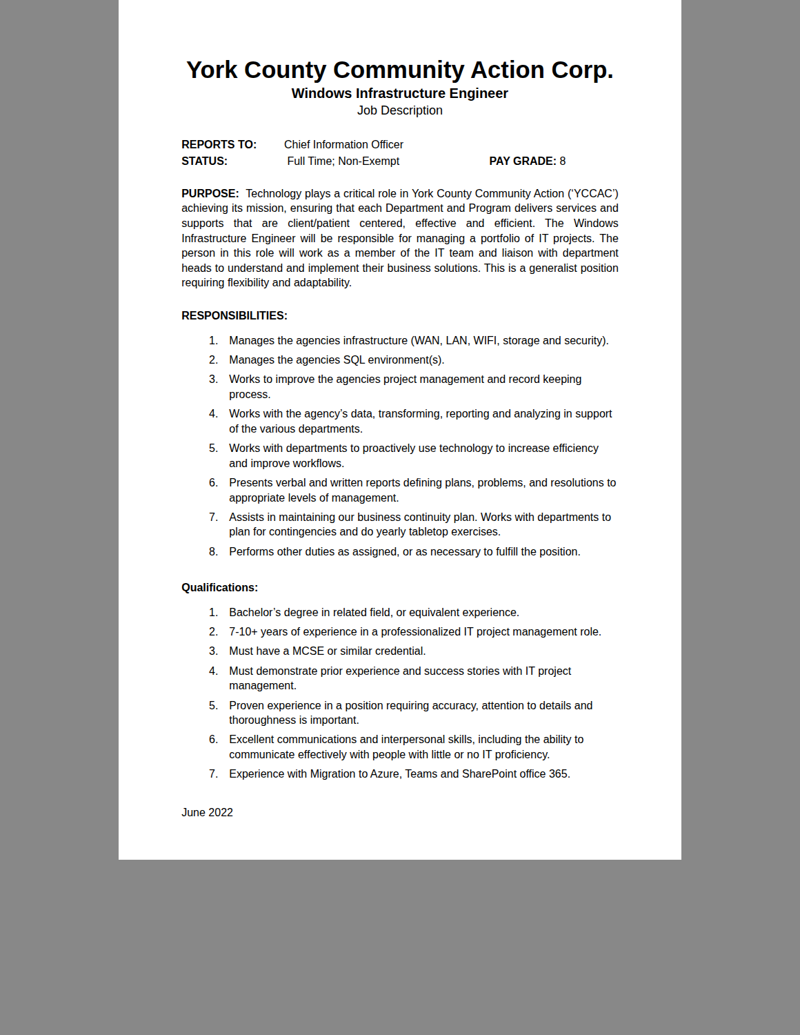York County Community Action Corp.
Windows Infrastructure Engineer
Job Description
| REPORTS TO: | Chief Information Officer | |
| STATUS: | Full Time; Non-Exempt | PAY GRADE: 8 |
PURPOSE: Technology plays a critical role in York County Community Action (‘YCCAC’) achieving its mission, ensuring that each Department and Program delivers services and supports that are client/patient centered, effective and efficient. The Windows Infrastructure Engineer will be responsible for managing a portfolio of IT projects. The person in this role will work as a member of the IT team and liaison with department heads to understand and implement their business solutions. This is a generalist position requiring flexibility and adaptability.
RESPONSIBILITIES:
Manages the agencies infrastructure (WAN, LAN, WIFI, storage and security).
Manages the agencies SQL environment(s).
Works to improve the agencies project management and record keeping process.
Works with the agency’s data, transforming, reporting and analyzing in support of the various departments.
Works with departments to proactively use technology to increase efficiency and improve workflows.
Presents verbal and written reports defining plans, problems, and resolutions to appropriate levels of management.
Assists in maintaining our business continuity plan. Works with departments to plan for contingencies and do yearly tabletop exercises.
Performs other duties as assigned, or as necessary to fulfill the position.
Qualifications:
Bachelor’s degree in related field, or equivalent experience.
7-10+ years of experience in a professionalized IT project management role.
Must have a MCSE or similar credential.
Must demonstrate prior experience and success stories with IT project management.
Proven experience in a position requiring accuracy, attention to details and thoroughness is important.
Excellent communications and interpersonal skills, including the ability to communicate effectively with people with little or no IT proficiency.
Experience with Migration to Azure, Teams and SharePoint office 365.
June 2022